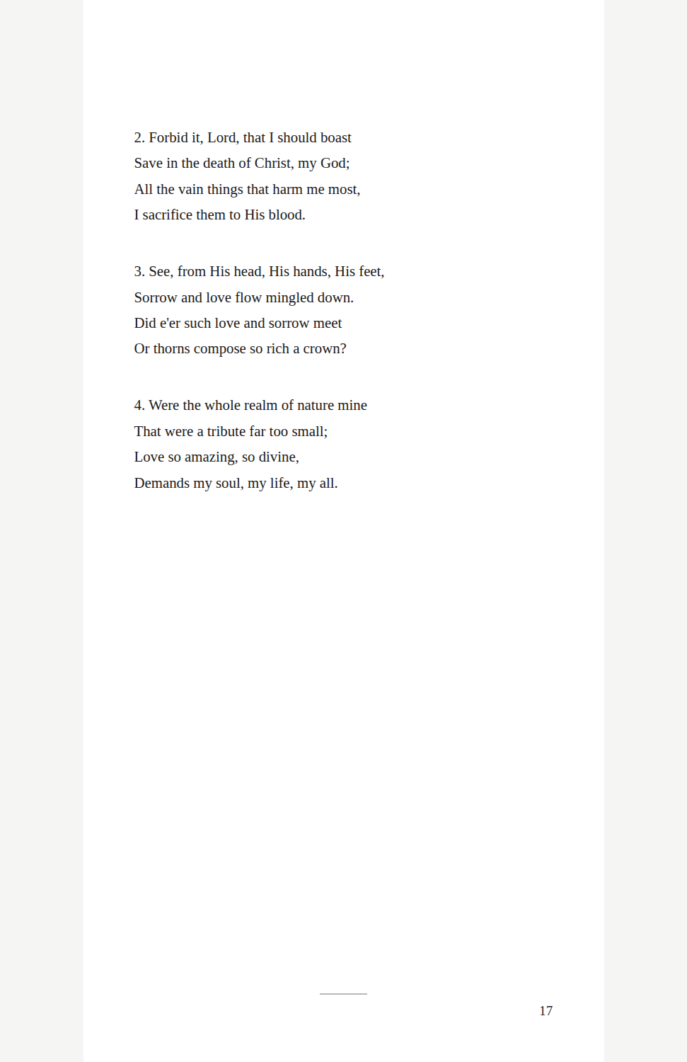2. Forbid it, Lord, that I should boast
Save in the death of Christ, my God;
All the vain things that harm me most,
I sacrifice them to His blood.
3. See, from His head, His hands, His feet,
Sorrow and love flow mingled down.
Did e'er such love and sorrow meet
Or thorns compose so rich a crown?
4. Were the whole realm of nature mine
That were a tribute far too small;
Love so amazing, so divine,
Demands my soul, my life, my all.
17